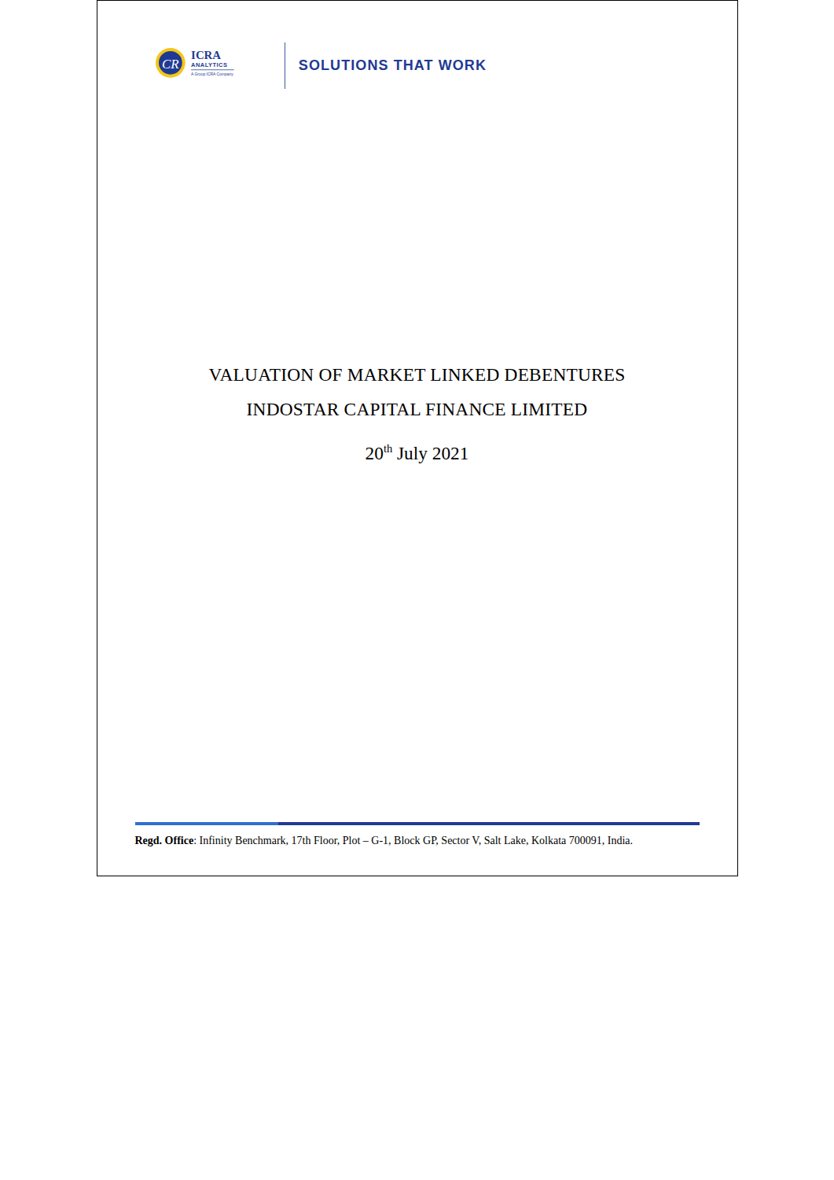CR ICRA ANALYTICS A Group ICRA Company
SOLUTIONS THAT WORK
VALUATION OF MARKET LINKED DEBENTURES
INDOSTAR CAPITAL FINANCE LIMITED
20th July 2021
Regd. Office: Infinity Benchmark, 17th Floor, Plot – G-1, Block GP, Sector V, Salt Lake, Kolkata 700091, India.